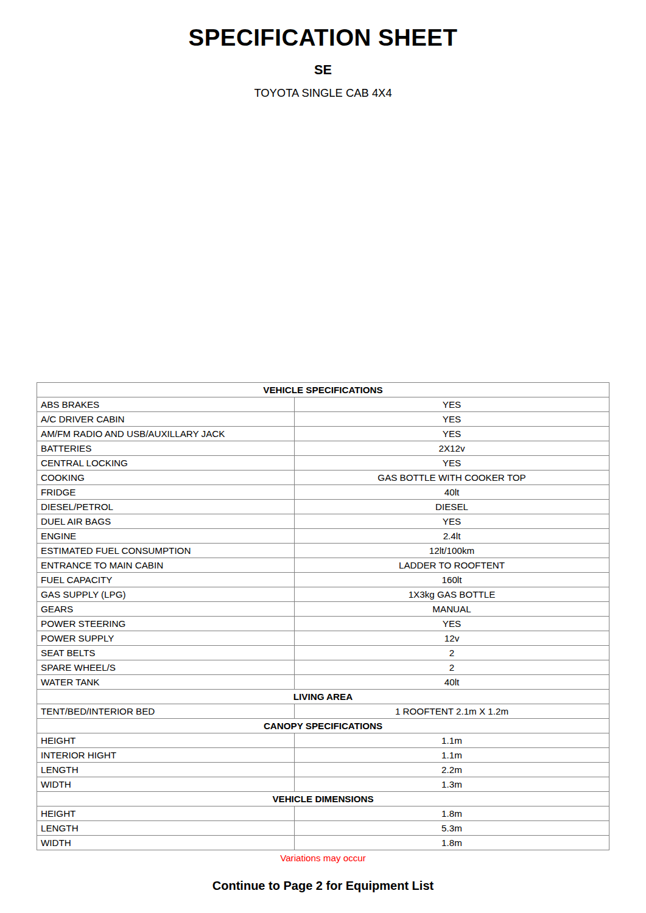SPECIFICATION SHEET
SE
TOYOTA SINGLE CAB 4X4
| VEHICLE SPECIFICATIONS |
| --- |
| ABS BRAKES | YES |
| A/C DRIVER CABIN | YES |
| AM/FM RADIO AND USB/AUXILLARY JACK | YES |
| BATTERIES | 2X12v |
| CENTRAL LOCKING | YES |
| COOKING | GAS BOTTLE WITH COOKER TOP |
| FRIDGE | 40lt |
| DIESEL/PETROL | DIESEL |
| DUEL AIR BAGS | YES |
| ENGINE | 2.4lt |
| ESTIMATED FUEL CONSUMPTION | 12lt/100km |
| ENTRANCE TO MAIN CABIN | LADDER TO ROOFTENT |
| FUEL CAPACITY | 160lt |
| GAS SUPPLY (LPG) | 1X3kg GAS BOTTLE |
| GEARS | MANUAL |
| POWER STEERING | YES |
| POWER SUPPLY | 12v |
| SEAT BELTS | 2 |
| SPARE WHEEL/S | 2 |
| WATER TANK | 40lt |
| LIVING AREA |
| TENT/BED/INTERIOR BED | 1 ROOFTENT 2.1m X 1.2m |
| CANOPY SPECIFICATIONS |
| HEIGHT | 1.1m |
| INTERIOR HIGHT | 1.1m |
| LENGTH | 2.2m |
| WIDTH | 1.3m |
| VEHICLE DIMENSIONS |
| HEIGHT | 1.8m |
| LENGTH | 5.3m |
| WIDTH | 1.8m |
Variations may occur
Continue to Page 2 for Equipment List